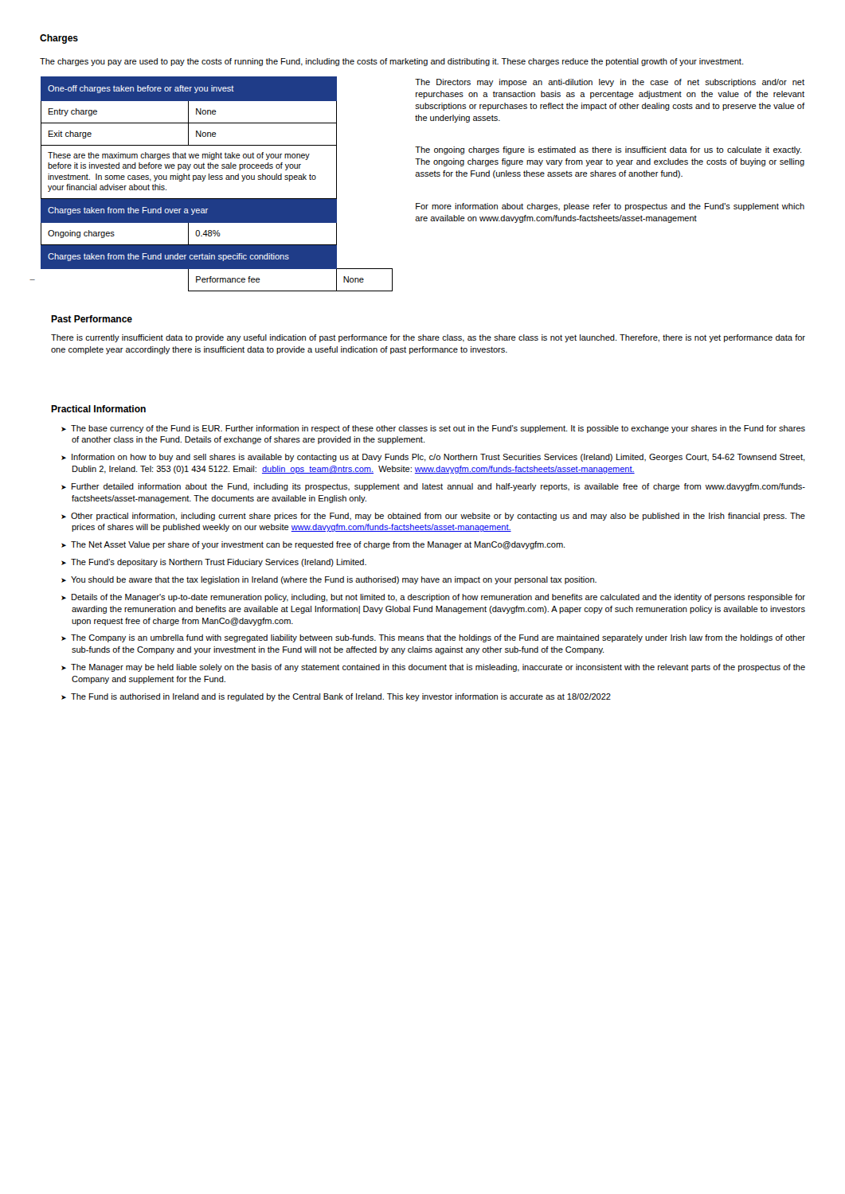Charges
The charges you pay are used to pay the costs of running the Fund, including the costs of marketing and distributing it. These charges reduce the potential growth of your investment.
| / One-off charges taken before or after you invest / / Entry charge / None / / Exit charge / None / / These are the maximum charges that we might take out of your money before it is invested and before we pay out the sale proceeds of your investment. In some cases, you might pay less and you should speak to your financial adviser about this. / / Charges taken from the Fund over a year / / Ongoing charges / 0.48% / / Charges taken from the Fund under certain specific conditions / / Performance fee / None / | The Directors may impose an anti-dilution levy in the case of net subscriptions and/or net repurchases on a transaction basis as a percentage adjustment on the value of the relevant subscriptions or repurchases to reflect the impact of other dealing costs and to preserve the value of the underlying assets. The ongoing charges figure is estimated as there is insufficient data for us to calculate it exactly. The ongoing charges figure may vary from year to year and excludes the costs of buying or selling assets for the Fund (unless these assets are shares of another fund). For more information about charges, please refer to prospectus and the Fund's supplement which are available on www.davygfm.com/funds-factsheets/asset-management |
Past Performance
There is currently insufficient data to provide any useful indication of past performance for the share class, as the share class is not yet launched. Therefore, there is not yet performance data for one complete year accordingly there is insufficient data to provide a useful indication of past performance to investors.
Practical Information
The base currency of the Fund is EUR. Further information in respect of these other classes is set out in the Fund's supplement. It is possible to exchange your shares in the Fund for shares of another class in the Fund. Details of exchange of shares are provided in the supplement.
Information on how to buy and sell shares is available by contacting us at Davy Funds Plc, c/o Northern Trust Securities Services (Ireland) Limited, Georges Court, 54-62 Townsend Street, Dublin 2, Ireland. Tel: 353 (0)1 434 5122. Email: dublin_ops_team@ntrs.com. Website: www.davygfm.com/funds-factsheets/asset-management.
Further detailed information about the Fund, including its prospectus, supplement and latest annual and half-yearly reports, is available free of charge from www.davygfm.com/funds-factsheets/asset-management. The documents are available in English only.
Other practical information, including current share prices for the Fund, may be obtained from our website or by contacting us and may also be published in the Irish financial press. The prices of shares will be published weekly on our website www.davygfm.com/funds-factsheets/asset-management.
The Net Asset Value per share of your investment can be requested free of charge from the Manager at ManCo@davygfm.com.
The Fund’s depositary is Northern Trust Fiduciary Services (Ireland) Limited.
You should be aware that the tax legislation in Ireland (where the Fund is authorised) may have an impact on your personal tax position.
Details of the Manager's up-to-date remuneration policy, including, but not limited to, a description of how remuneration and benefits are calculated and the identity of persons responsible for awarding the remuneration and benefits are available at Legal Information| Davy Global Fund Management (davygfm.com). A paper copy of such remuneration policy is available to investors upon request free of charge from ManCo@davygfm.com.
The Company is an umbrella fund with segregated liability between sub-funds. This means that the holdings of the Fund are maintained separately under Irish law from the holdings of other sub-funds of the Company and your investment in the Fund will not be affected by any claims against any other sub-fund of the Company.
The Manager may be held liable solely on the basis of any statement contained in this document that is misleading, inaccurate or inconsistent with the relevant parts of the prospectus of the Company and supplement for the Fund.
The Fund is authorised in Ireland and is regulated by the Central Bank of Ireland. This key investor information is accurate as at 18/02/2022